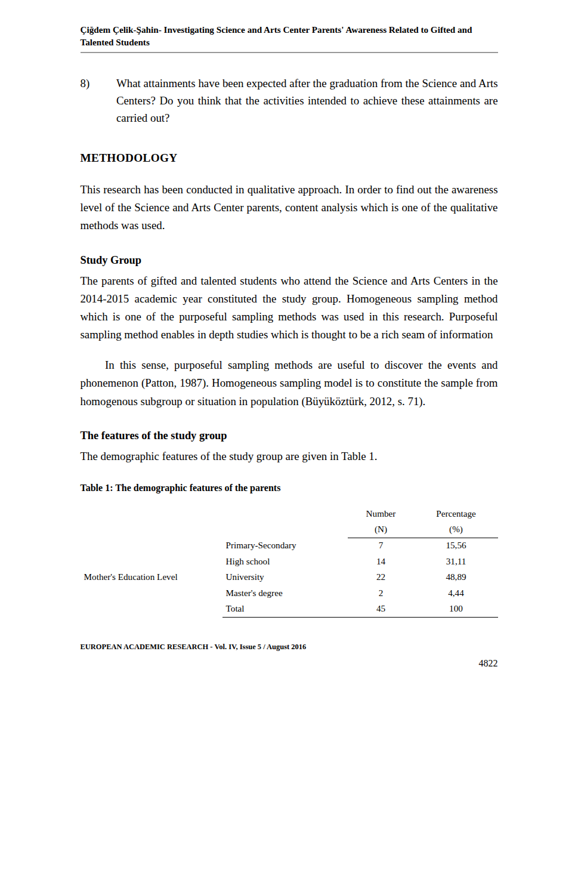Çiğdem Çelik-Şahin- Investigating Science and Arts Center Parents' Awareness Related to Gifted and Talented Students
8) What attainments have been expected after the graduation from the Science and Arts Centers? Do you think that the activities intended to achieve these attainments are carried out?
METHODOLOGY
This research has been conducted in qualitative approach. In order to find out the awareness level of the Science and Arts Center parents, content analysis which is one of the qualitative methods was used.
Study Group
The parents of gifted and talented students who attend the Science and Arts Centers in the 2014-2015 academic year constituted the study group. Homogeneous sampling method which is one of the purposeful sampling methods was used in this research. Purposeful sampling method enables in depth studies which is thought to be a rich seam of information
In this sense, purposeful sampling methods are useful to discover the events and phonemenon (Patton, 1987). Homogeneous sampling model is to constitute the sample from homogenous subgroup or situation in population (Büyüköztürk, 2012, s. 71).
The features of the study group
The demographic features of the study group are given in Table 1.
Table 1: The demographic features of the parents
| | | Number | Percentage |
| --- | --- | --- | --- |
| | | (N) | (%) |
| Mother's Education Level | Primary-Secondary | 7 | 15,56 |
| High school | 14 | 31,11 |
| University | 22 | 48,89 |
| Master's degree | 2 | 4,44 |
| Total | 45 | 100 |
EUROPEAN ACADEMIC RESEARCH - Vol. IV, Issue 5 / August 2016
4822